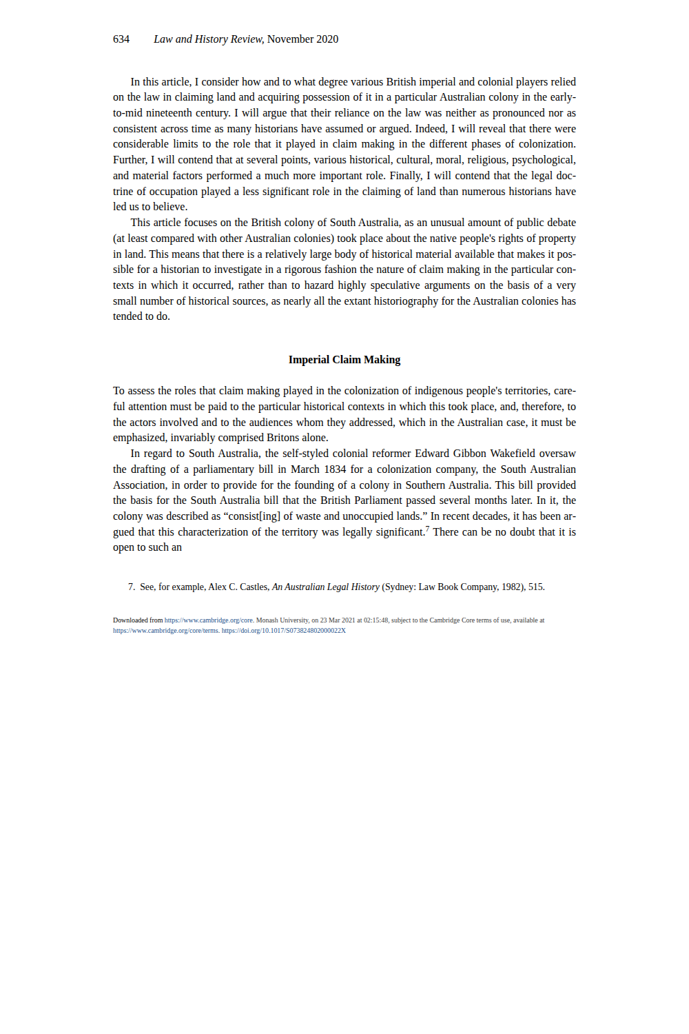634 Law and History Review, November 2020
In this article, I consider how and to what degree various British imperial and colonial players relied on the law in claiming land and acquiring possession of it in a particular Australian colony in the early-to-mid nineteenth century. I will argue that their reliance on the law was neither as pronounced nor as consistent across time as many historians have assumed or argued. Indeed, I will reveal that there were considerable limits to the role that it played in claim making in the different phases of colonization. Further, I will contend that at several points, various historical, cultural, moral, religious, psychological, and material factors performed a much more important role. Finally, I will contend that the legal doctrine of occupation played a less significant role in the claiming of land than numerous historians have led us to believe.
This article focuses on the British colony of South Australia, as an unusual amount of public debate (at least compared with other Australian colonies) took place about the native people's rights of property in land. This means that there is a relatively large body of historical material available that makes it possible for a historian to investigate in a rigorous fashion the nature of claim making in the particular contexts in which it occurred, rather than to hazard highly speculative arguments on the basis of a very small number of historical sources, as nearly all the extant historiography for the Australian colonies has tended to do.
Imperial Claim Making
To assess the roles that claim making played in the colonization of indigenous people's territories, careful attention must be paid to the particular historical contexts in which this took place, and, therefore, to the actors involved and to the audiences whom they addressed, which in the Australian case, it must be emphasized, invariably comprised Britons alone.
In regard to South Australia, the self-styled colonial reformer Edward Gibbon Wakefield oversaw the drafting of a parliamentary bill in March 1834 for a colonization company, the South Australian Association, in order to provide for the founding of a colony in Southern Australia. This bill provided the basis for the South Australia bill that the British Parliament passed several months later. In it, the colony was described as “consist[ing] of waste and unoccupied lands.” In recent decades, it has been argued that this characterization of the territory was legally significant.7 There can be no doubt that it is open to such an
7. See, for example, Alex C. Castles, An Australian Legal History (Sydney: Law Book Company, 1982), 515.
Downloaded from https://www.cambridge.org/core. Monash University, on 23 Mar 2021 at 02:15:48, subject to the Cambridge Core terms of use, available at https://www.cambridge.org/core/terms. https://doi.org/10.1017/S073824802000022X